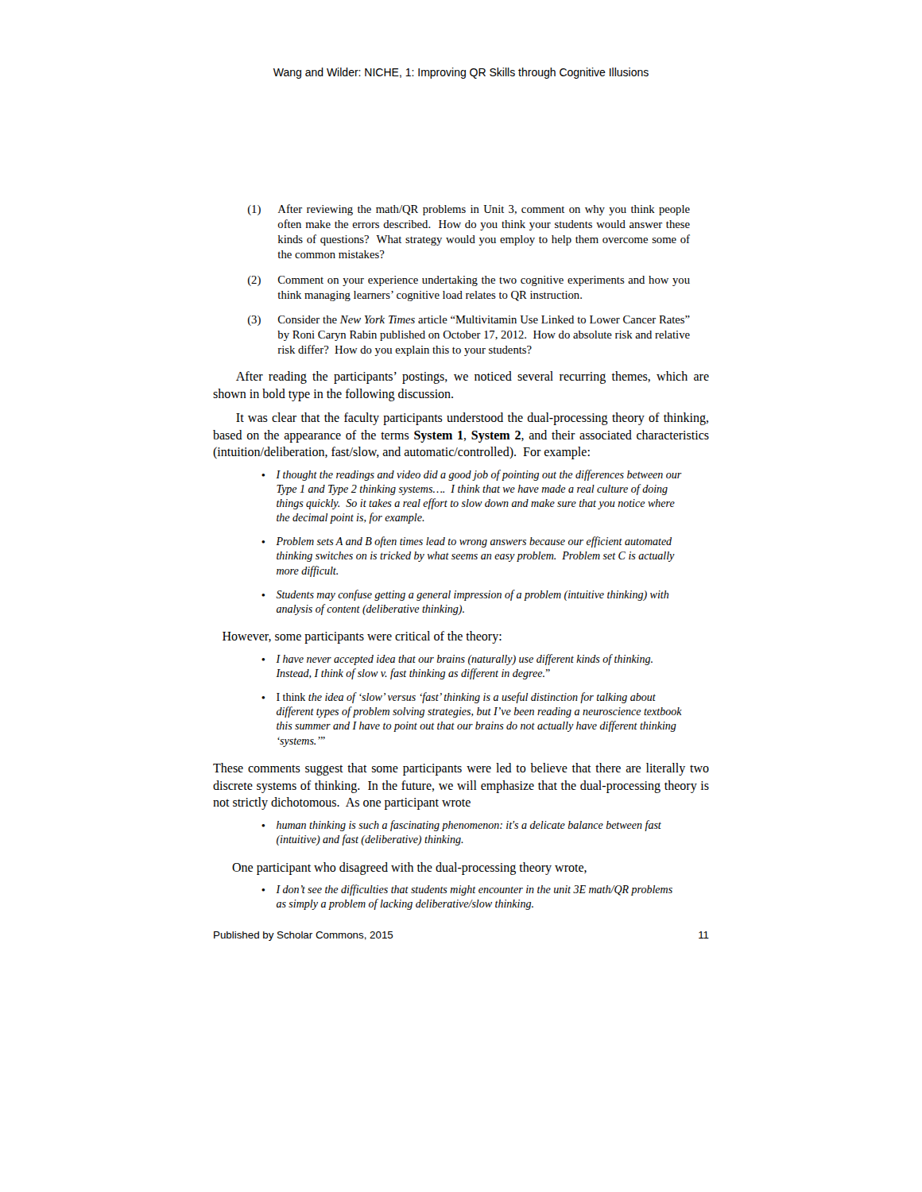Wang and Wilder: NICHE, 1: Improving QR Skills through Cognitive Illusions
(1) After reviewing the math/QR problems in Unit 3, comment on why you think people often make the errors described. How do you think your students would answer these kinds of questions? What strategy would you employ to help them overcome some of the common mistakes?
(2) Comment on your experience undertaking the two cognitive experiments and how you think managing learners’ cognitive load relates to QR instruction.
(3) Consider the New York Times article “Multivitamin Use Linked to Lower Cancer Rates” by Roni Caryn Rabin published on October 17, 2012. How do absolute risk and relative risk differ? How do you explain this to your students?
After reading the participants’ postings, we noticed several recurring themes, which are shown in bold type in the following discussion.
It was clear that the faculty participants understood the dual-processing theory of thinking, based on the appearance of the terms System 1, System 2, and their associated characteristics (intuition/deliberation, fast/slow, and automatic/controlled). For example:
I thought the readings and video did a good job of pointing out the differences between our Type 1 and Type 2 thinking systems…. I think that we have made a real culture of doing things quickly. So it takes a real effort to slow down and make sure that you notice where the decimal point is, for example.
Problem sets A and B often times lead to wrong answers because our efficient automated thinking switches on is tricked by what seems an easy problem. Problem set C is actually more difficult.
Students may confuse getting a general impression of a problem (intuitive thinking) with analysis of content (deliberative thinking).
However, some participants were critical of the theory:
I have never accepted idea that our brains (naturally) use different kinds of thinking. Instead, I think of slow v. fast thinking as different in degree.”
I think the idea of ‘slow’ versus ‘fast’ thinking is a useful distinction for talking about different types of problem solving strategies, but I’ve been reading a neuroscience textbook this summer and I have to point out that our brains do not actually have different thinking ‘systems.’”
These comments suggest that some participants were led to believe that there are literally two discrete systems of thinking. In the future, we will emphasize that the dual-processing theory is not strictly dichotomous. As one participant wrote
human thinking is such a fascinating phenomenon: it's a delicate balance between fast (intuitive) and fast (deliberative) thinking.
One participant who disagreed with the dual-processing theory wrote,
I don’t see the difficulties that students might encounter in the unit 3E math/QR problems as simply a problem of lacking deliberative/slow thinking.
Published by Scholar Commons, 2015 11